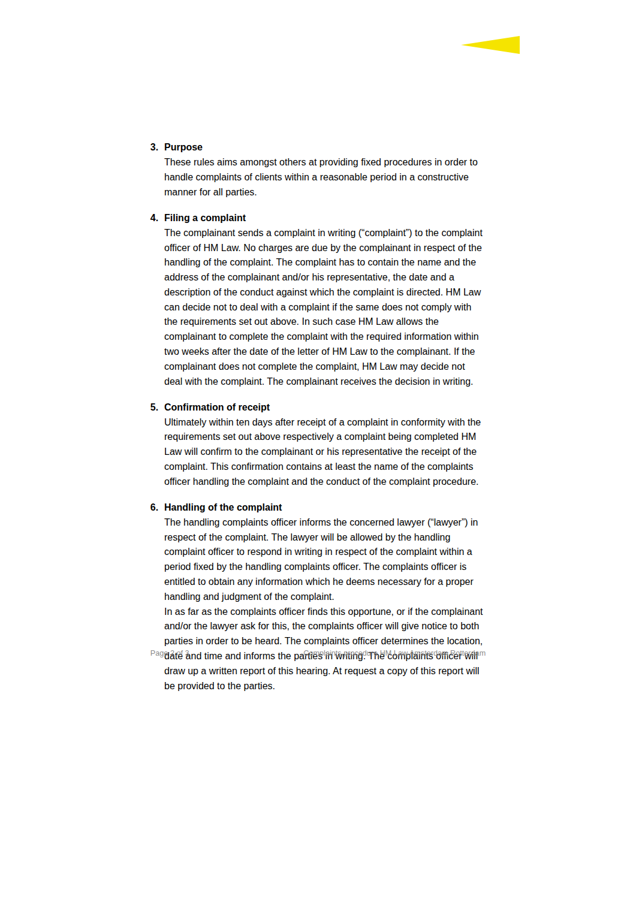Purpose
These rules aims amongst others at providing fixed procedures in order to handle complaints of clients within a reasonable period in a constructive manner for all parties.
Filing a complaint
The complainant sends a complaint in writing (“complaint”) to the complaint officer of HM Law. No charges are due by the complainant in respect of the handling of the complaint. The complaint has to contain the name and the address of the complainant and/or his representative, the date and a description of the conduct against which the complaint is directed. HM Law can decide not to deal with a complaint if the same does not comply with the requirements set out above. In such case HM Law allows the complainant to complete the complaint with the required information within two weeks after the date of the letter of HM Law to the complainant. If the complainant does not complete the complaint, HM Law may decide not deal with the complaint. The complainant receives the decision in writing.
Confirmation of receipt
Ultimately within ten days after receipt of a complaint in conformity with the requirements set out above respectively a complaint being completed HM Law will confirm to the complainant or his representative the receipt of the complaint. This confirmation contains at least the name of the complaints officer handling the complaint and the conduct of the complaint procedure.
Handling of the complaint
The handling complaints officer informs the concerned lawyer (“lawyer”) in respect of the complaint. The lawyer will be allowed by the handling complaint officer to respond in writing in respect of the complaint within a period fixed by the handling complaints officer. The complaints officer is entitled to obtain any information which he deems necessary for a proper handling and judgment of the complaint.
In as far as the complaints officer finds this opportune, or if the complainant and/or the lawyer ask for this, the complaints officer will give notice to both parties in order to be heard. The complaints officer determines the location, date and time and informs the parties in writing. The complaints officer will draw up a written report of this hearing. At request a copy of this report will be provided to the parties.
Page 2 of 3 Complaints procedure HM Law Amsterdam Rotterdam